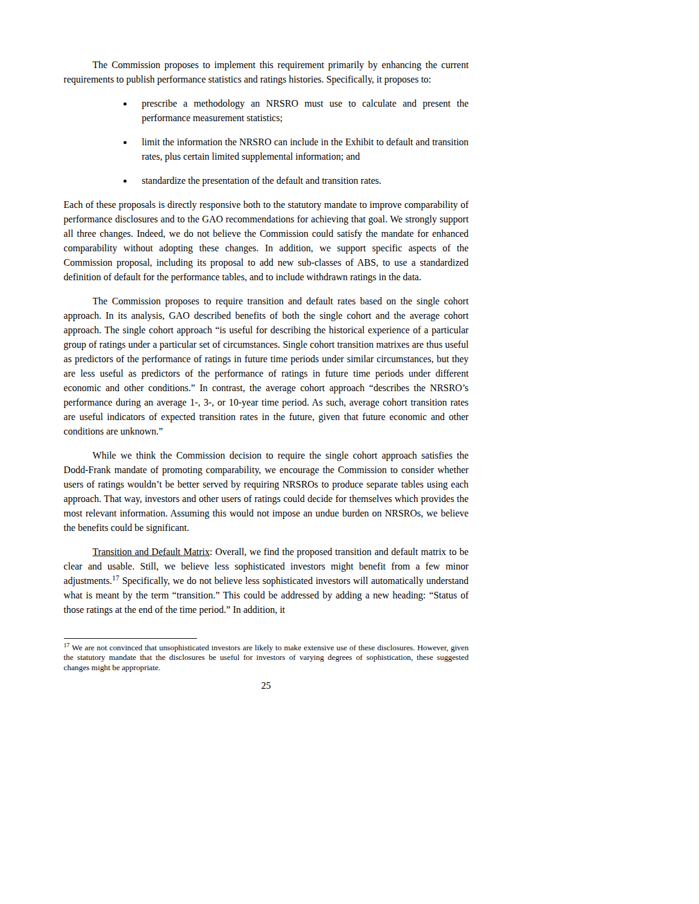The Commission proposes to implement this requirement primarily by enhancing the current requirements to publish performance statistics and ratings histories. Specifically, it proposes to:
prescribe a methodology an NRSRO must use to calculate and present the performance measurement statistics;
limit the information the NRSRO can include in the Exhibit to default and transition rates, plus certain limited supplemental information; and
standardize the presentation of the default and transition rates.
Each of these proposals is directly responsive both to the statutory mandate to improve comparability of performance disclosures and to the GAO recommendations for achieving that goal. We strongly support all three changes. Indeed, we do not believe the Commission could satisfy the mandate for enhanced comparability without adopting these changes. In addition, we support specific aspects of the Commission proposal, including its proposal to add new sub-classes of ABS, to use a standardized definition of default for the performance tables, and to include withdrawn ratings in the data.
The Commission proposes to require transition and default rates based on the single cohort approach. In its analysis, GAO described benefits of both the single cohort and the average cohort approach. The single cohort approach “is useful for describing the historical experience of a particular group of ratings under a particular set of circumstances. Single cohort transition matrixes are thus useful as predictors of the performance of ratings in future time periods under similar circumstances, but they are less useful as predictors of the performance of ratings in future time periods under different economic and other conditions.” In contrast, the average cohort approach “describes the NRSRO’s performance during an average 1-, 3-, or 10-year time period. As such, average cohort transition rates are useful indicators of expected transition rates in the future, given that future economic and other conditions are unknown.”
While we think the Commission decision to require the single cohort approach satisfies the Dodd-Frank mandate of promoting comparability, we encourage the Commission to consider whether users of ratings wouldn’t be better served by requiring NRSROs to produce separate tables using each approach. That way, investors and other users of ratings could decide for themselves which provides the most relevant information. Assuming this would not impose an undue burden on NRSROs, we believe the benefits could be significant.
Transition and Default Matrix: Overall, we find the proposed transition and default matrix to be clear and usable. Still, we believe less sophisticated investors might benefit from a few minor adjustments.17 Specifically, we do not believe less sophisticated investors will automatically understand what is meant by the term “transition.” This could be addressed by adding a new heading: “Status of those ratings at the end of the time period.” In addition, it
17 We are not convinced that unsophisticated investors are likely to make extensive use of these disclosures. However, given the statutory mandate that the disclosures be useful for investors of varying degrees of sophistication, these suggested changes might be appropriate.
25